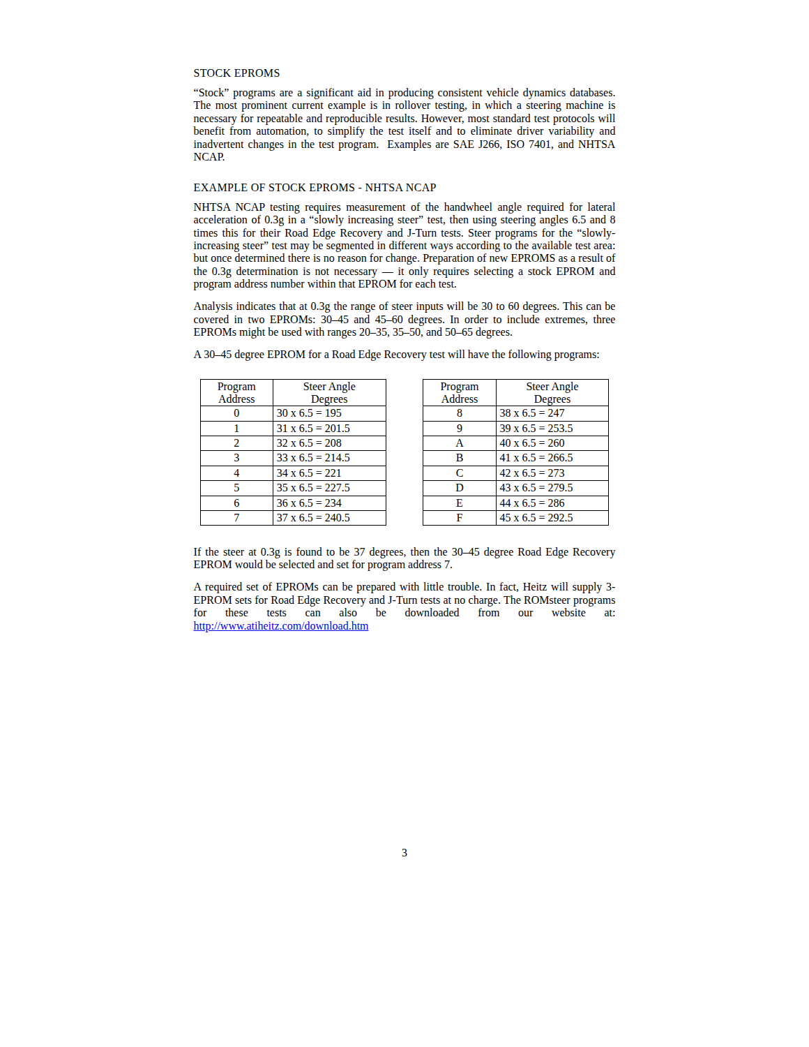STOCK EPROMS
“Stock” programs are a significant aid in producing consistent vehicle dynamics databases. The most prominent current example is in rollover testing, in which a steering machine is necessary for repeatable and reproducible results. However, most standard test protocols will benefit from automation, to simplify the test itself and to eliminate driver variability and inadvertent changes in the test program. Examples are SAE J266, ISO 7401, and NHTSA NCAP.
EXAMPLE OF STOCK EPROMS - NHTSA NCAP
NHTSA NCAP testing requires measurement of the handwheel angle required for lateral acceleration of 0.3g in a “slowly increasing steer” test, then using steering angles 6.5 and 8 times this for their Road Edge Recovery and J-Turn tests. Steer programs for the “slowly-increasing steer” test may be segmented in different ways according to the available test area: but once determined there is no reason for change. Preparation of new EPROMS as a result of the 0.3g determination is not necessary — it only requires selecting a stock EPROM and program address number within that EPROM for each test.
Analysis indicates that at 0.3g the range of steer inputs will be 30 to 60 degrees. This can be covered in two EPROMs: 30–45 and 45–60 degrees. In order to include extremes, three EPROMs might be used with ranges 20–35, 35–50, and 50–65 degrees.
A 30–45 degree EPROM for a Road Edge Recovery test will have the following programs:
| Program Address | Steer Angle Degrees |
| --- | --- |
| 0 | 30 x 6.5 = 195 |
| 1 | 31 x 6.5 = 201.5 |
| 2 | 32 x 6.5 = 208 |
| 3 | 33 x 6.5 = 214.5 |
| 4 | 34 x 6.5 = 221 |
| 5 | 35 x 6.5 = 227.5 |
| 6 | 36 x 6.5 = 234 |
| 7 | 37 x 6.5 = 240.5 |
| Program Address | Steer Angle Degrees |
| --- | --- |
| 8 | 38 x 6.5 = 247 |
| 9 | 39 x 6.5 = 253.5 |
| A | 40 x 6.5 = 260 |
| B | 41 x 6.5 = 266.5 |
| C | 42 x 6.5 = 273 |
| D | 43 x 6.5 = 279.5 |
| E | 44 x 6.5 = 286 |
| F | 45 x 6.5 = 292.5 |
If the steer at 0.3g is found to be 37 degrees, then the 30–45 degree Road Edge Recovery EPROM would be selected and set for program address 7.
A required set of EPROMs can be prepared with little trouble. In fact, Heitz will supply 3-EPROM sets for Road Edge Recovery and J-Turn tests at no charge. The ROMsteer programs for these tests can also be downloaded from our website at: http://www.atiheitz.com/download.htm
3